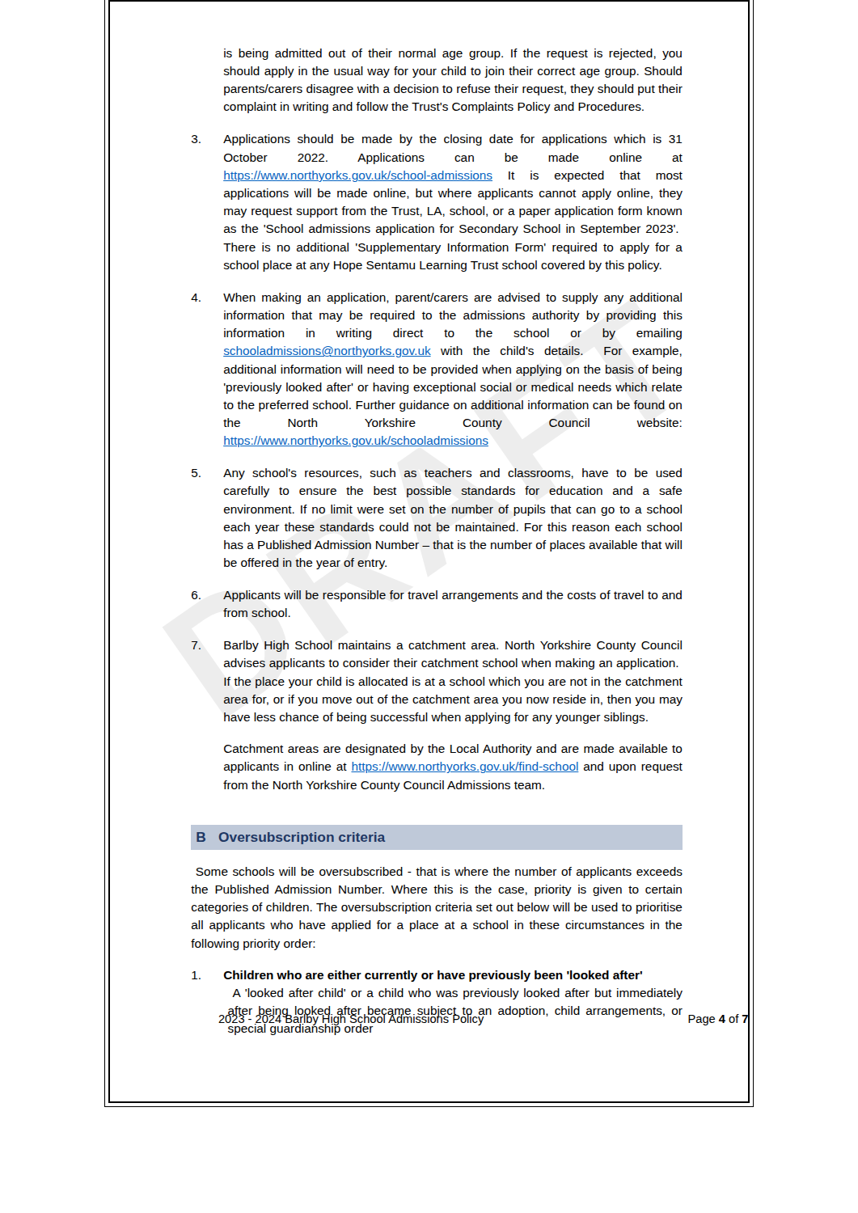DRAFT
is being admitted out of their normal age group. If the request is rejected, you should apply in the usual way for your child to join their correct age group. Should parents/carers disagree with a decision to refuse their request, they should put their complaint in writing and follow the Trust's Complaints Policy and Procedures.
3. Applications should be made by the closing date for applications which is 31 October 2022. Applications can be made online at https://www.northyorks.gov.uk/school-admissions It is expected that most applications will be made online, but where applicants cannot apply online, they may request support from the Trust, LA, school, or a paper application form known as the 'School admissions application for Secondary School in September 2023'. There is no additional 'Supplementary Information Form' required to apply for a school place at any Hope Sentamu Learning Trust school covered by this policy.
4. When making an application, parent/carers are advised to supply any additional information that may be required to the admissions authority by providing this information in writing direct to the school or by emailing schooladmissions@northyorks.gov.uk with the child's details. For example, additional information will need to be provided when applying on the basis of being 'previously looked after' or having exceptional social or medical needs which relate to the preferred school. Further guidance on additional information can be found on the North Yorkshire County Council website: https://www.northyorks.gov.uk/schooladmissions
5. Any school's resources, such as teachers and classrooms, have to be used carefully to ensure the best possible standards for education and a safe environment. If no limit were set on the number of pupils that can go to a school each year these standards could not be maintained. For this reason each school has a Published Admission Number – that is the number of places available that will be offered in the year of entry.
6. Applicants will be responsible for travel arrangements and the costs of travel to and from school.
7. Barlby High School maintains a catchment area. North Yorkshire County Council advises applicants to consider their catchment school when making an application. If the place your child is allocated is at a school which you are not in the catchment area for, or if you move out of the catchment area you now reside in, then you may have less chance of being successful when applying for any younger siblings.
Catchment areas are designated by the Local Authority and are made available to applicants in online at https://www.northyorks.gov.uk/find-school and upon request from the North Yorkshire County Council Admissions team.
BOversubscription criteria
Some schools will be oversubscribed - that is where the number of applicants exceeds the Published Admission Number. Where this is the case, priority is given to certain categories of children. The oversubscription criteria set out below will be used to prioritise all applicants who have applied for a place at a school in these circumstances in the following priority order:
1. Children who are either currently or have previously been 'looked after' A 'looked after child' or a child who was previously looked after but immediately after being looked after became subject to an adoption, child arrangements, or special guardianship order
2023 - 2024 Barlby High School Admissions Policy Page 4 of 7